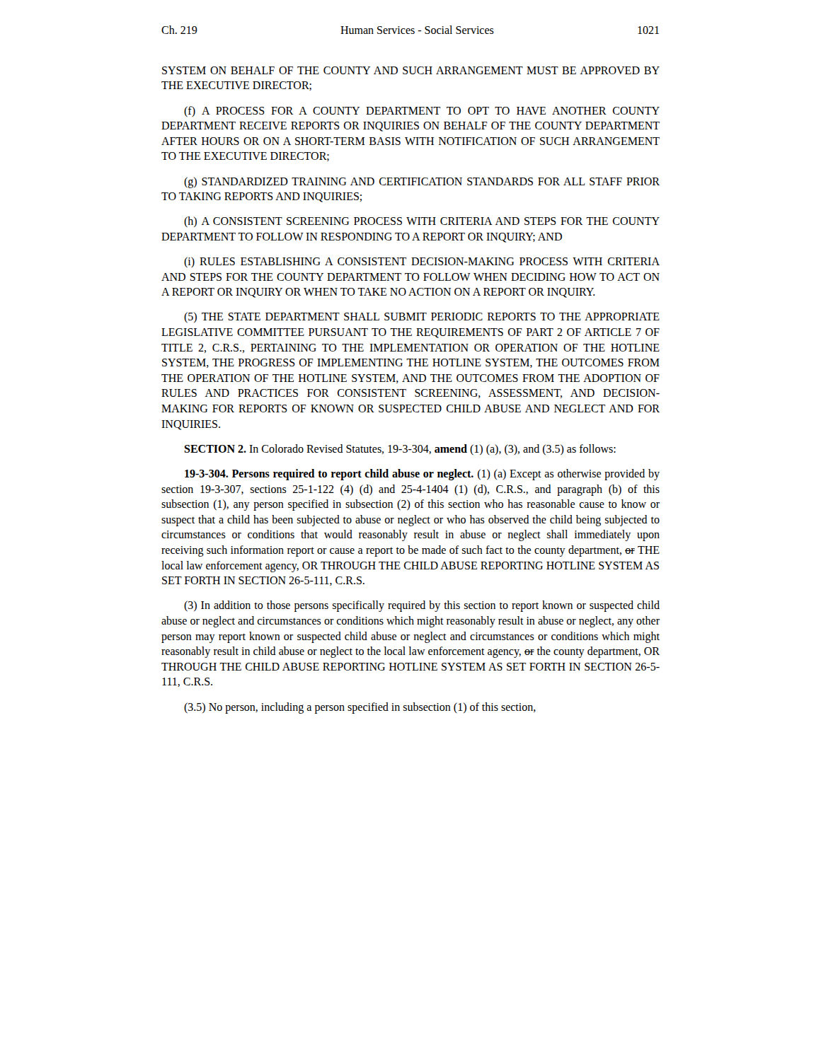Ch. 219 Human Services - Social Services 1021
SYSTEM ON BEHALF OF THE COUNTY AND SUCH ARRANGEMENT MUST BE APPROVED BY THE EXECUTIVE DIRECTOR;
(f) A PROCESS FOR A COUNTY DEPARTMENT TO OPT TO HAVE ANOTHER COUNTY DEPARTMENT RECEIVE REPORTS OR INQUIRIES ON BEHALF OF THE COUNTY DEPARTMENT AFTER HOURS OR ON A SHORT-TERM BASIS WITH NOTIFICATION OF SUCH ARRANGEMENT TO THE EXECUTIVE DIRECTOR;
(g) STANDARDIZED TRAINING AND CERTIFICATION STANDARDS FOR ALL STAFF PRIOR TO TAKING REPORTS AND INQUIRIES;
(h) A CONSISTENT SCREENING PROCESS WITH CRITERIA AND STEPS FOR THE COUNTY DEPARTMENT TO FOLLOW IN RESPONDING TO A REPORT OR INQUIRY; AND
(i) RULES ESTABLISHING A CONSISTENT DECISION-MAKING PROCESS WITH CRITERIA AND STEPS FOR THE COUNTY DEPARTMENT TO FOLLOW WHEN DECIDING HOW TO ACT ON A REPORT OR INQUIRY OR WHEN TO TAKE NO ACTION ON A REPORT OR INQUIRY.
(5) THE STATE DEPARTMENT SHALL SUBMIT PERIODIC REPORTS TO THE APPROPRIATE LEGISLATIVE COMMITTEE PURSUANT TO THE REQUIREMENTS OF PART 2 OF ARTICLE 7 OF TITLE 2, C.R.S., PERTAINING TO THE IMPLEMENTATION OR OPERATION OF THE HOTLINE SYSTEM, THE PROGRESS OF IMPLEMENTING THE HOTLINE SYSTEM, THE OUTCOMES FROM THE OPERATION OF THE HOTLINE SYSTEM, AND THE OUTCOMES FROM THE ADOPTION OF RULES AND PRACTICES FOR CONSISTENT SCREENING, ASSESSMENT, AND DECISION-MAKING FOR REPORTS OF KNOWN OR SUSPECTED CHILD ABUSE AND NEGLECT AND FOR INQUIRIES.
SECTION 2. In Colorado Revised Statutes, 19-3-304, amend (1) (a), (3), and (3.5) as follows:
19-3-304. Persons required to report child abuse or neglect. (1) (a) Except as otherwise provided by section 19-3-307, sections 25-1-122 (4) (d) and 25-4-1404 (1) (d), C.R.S., and paragraph (b) of this subsection (1), any person specified in subsection (2) of this section who has reasonable cause to know or suspect that a child has been subjected to abuse or neglect or who has observed the child being subjected to circumstances or conditions that would reasonably result in abuse or neglect shall immediately upon receiving such information report or cause a report to be made of such fact to the county department, or THE local law enforcement agency, OR THROUGH THE CHILD ABUSE REPORTING HOTLINE SYSTEM AS SET FORTH IN SECTION 26-5-111, C.R.S.
(3) In addition to those persons specifically required by this section to report known or suspected child abuse or neglect and circumstances or conditions which might reasonably result in abuse or neglect, any other person may report known or suspected child abuse or neglect and circumstances or conditions which might reasonably result in child abuse or neglect to the local law enforcement agency, or the county department, OR THROUGH THE CHILD ABUSE REPORTING HOTLINE SYSTEM AS SET FORTH IN SECTION 26-5-111, C.R.S.
(3.5) No person, including a person specified in subsection (1) of this section,